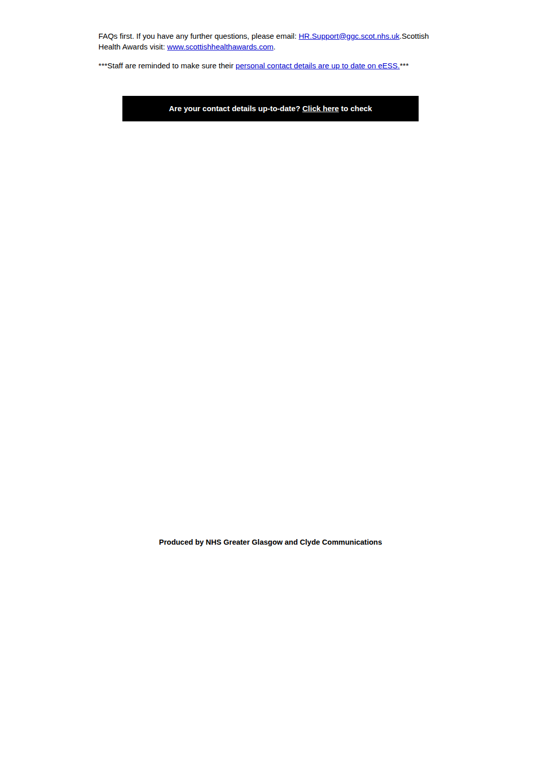FAQs first. If you have any further questions, please email: HR.Support@ggc.scot.nhs.uk.Scottish Health Awards visit: www.scottishhealthawards.com.
***Staff are reminded to make sure their personal contact details are up to date on eESS.***
Are your contact details up-to-date? Click here to check
Produced by NHS Greater Glasgow and Clyde Communications